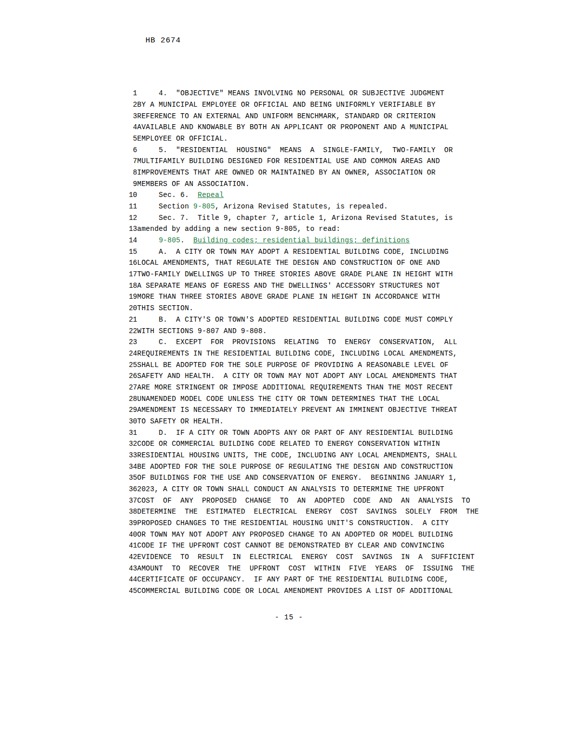HB 2674
| 1 | 4. "OBJECTIVE" MEANS INVOLVING NO PERSONAL OR SUBJECTIVE JUDGMENT |
| 2 | BY A MUNICIPAL EMPLOYEE OR OFFICIAL AND BEING UNIFORMLY VERIFIABLE BY |
| 3 | REFERENCE TO AN EXTERNAL AND UNIFORM BENCHMARK, STANDARD OR CRITERION |
| 4 | AVAILABLE AND KNOWABLE BY BOTH AN APPLICANT OR PROPONENT AND A MUNICIPAL |
| 5 | EMPLOYEE OR OFFICIAL. |
| 6 | 5. "RESIDENTIAL HOUSING" MEANS A SINGLE-FAMILY, TWO-FAMILY OR |
| 7 | MULTIFAMILY BUILDING DESIGNED FOR RESIDENTIAL USE AND COMMON AREAS AND |
| 8 | IMPROVEMENTS THAT ARE OWNED OR MAINTAINED BY AN OWNER, ASSOCIATION OR |
| 9 | MEMBERS OF AN ASSOCIATION. |
| 10 | Sec. 6. Repeal |
| 11 | Section 9-805 , Arizona Revised Statutes, is repealed. |
| 12 | Sec. 7. Title 9, chapter 7, article 1, Arizona Revised Statutes, is |
| 13 | amended by adding a new section 9-805, to read: |
| 14 | 9-805 . Building codes; residential buildings; definitions |
| 15 | A. A CITY OR TOWN MAY ADOPT A RESIDENTIAL BUILDING CODE, INCLUDING |
| 16 | LOCAL AMENDMENTS, THAT REGULATE THE DESIGN AND CONSTRUCTION OF ONE AND |
| 17 | TWO-FAMILY DWELLINGS UP TO THREE STORIES ABOVE GRADE PLANE IN HEIGHT WITH |
| 18 | A SEPARATE MEANS OF EGRESS AND THE DWELLINGS' ACCESSORY STRUCTURES NOT |
| 19 | MORE THAN THREE STORIES ABOVE GRADE PLANE IN HEIGHT IN ACCORDANCE WITH |
| 20 | THIS SECTION. |
| 21 | B. A CITY'S OR TOWN'S ADOPTED RESIDENTIAL BUILDING CODE MUST COMPLY |
| 22 | WITH SECTIONS 9-807 AND 9-808. |
| 23 | C. EXCEPT FOR PROVISIONS RELATING TO ENERGY CONSERVATION, ALL |
| 24 | REQUIREMENTS IN THE RESIDENTIAL BUILDING CODE, INCLUDING LOCAL AMENDMENTS, |
| 25 | SHALL BE ADOPTED FOR THE SOLE PURPOSE OF PROVIDING A REASONABLE LEVEL OF |
| 26 | SAFETY AND HEALTH. A CITY OR TOWN MAY NOT ADOPT ANY LOCAL AMENDMENTS THAT |
| 27 | ARE MORE STRINGENT OR IMPOSE ADDITIONAL REQUIREMENTS THAN THE MOST RECENT |
| 28 | UNAMENDED MODEL CODE UNLESS THE CITY OR TOWN DETERMINES THAT THE LOCAL |
| 29 | AMENDMENT IS NECESSARY TO IMMEDIATELY PREVENT AN IMMINENT OBJECTIVE THREAT |
| 30 | TO SAFETY OR HEALTH. |
| 31 | D. IF A CITY OR TOWN ADOPTS ANY OR PART OF ANY RESIDENTIAL BUILDING |
| 32 | CODE OR COMMERCIAL BUILDING CODE RELATED TO ENERGY CONSERVATION WITHIN |
| 33 | RESIDENTIAL HOUSING UNITS, THE CODE, INCLUDING ANY LOCAL AMENDMENTS, SHALL |
| 34 | BE ADOPTED FOR THE SOLE PURPOSE OF REGULATING THE DESIGN AND CONSTRUCTION |
| 35 | OF BUILDINGS FOR THE USE AND CONSERVATION OF ENERGY. BEGINNING JANUARY 1, |
| 36 | 2023, A CITY OR TOWN SHALL CONDUCT AN ANALYSIS TO DETERMINE THE UPFRONT |
| 37 | COST OF ANY PROPOSED CHANGE TO AN ADOPTED CODE AND AN ANALYSIS TO |
| 38 | DETERMINE THE ESTIMATED ELECTRICAL ENERGY COST SAVINGS SOLELY FROM THE |
| 39 | PROPOSED CHANGES TO THE RESIDENTIAL HOUSING UNIT'S CONSTRUCTION. A CITY |
| 40 | OR TOWN MAY NOT ADOPT ANY PROPOSED CHANGE TO AN ADOPTED OR MODEL BUILDING |
| 41 | CODE IF THE UPFRONT COST CANNOT BE DEMONSTRATED BY CLEAR AND CONVINCING |
| 42 | EVIDENCE TO RESULT IN ELECTRICAL ENERGY COST SAVINGS IN A SUFFICIENT |
| 43 | AMOUNT TO RECOVER THE UPFRONT COST WITHIN FIVE YEARS OF ISSUING THE |
| 44 | CERTIFICATE OF OCCUPANCY. IF ANY PART OF THE RESIDENTIAL BUILDING CODE, |
| 45 | COMMERCIAL BUILDING CODE OR LOCAL AMENDMENT PROVIDES A LIST OF ADDITIONAL |
- 15 -